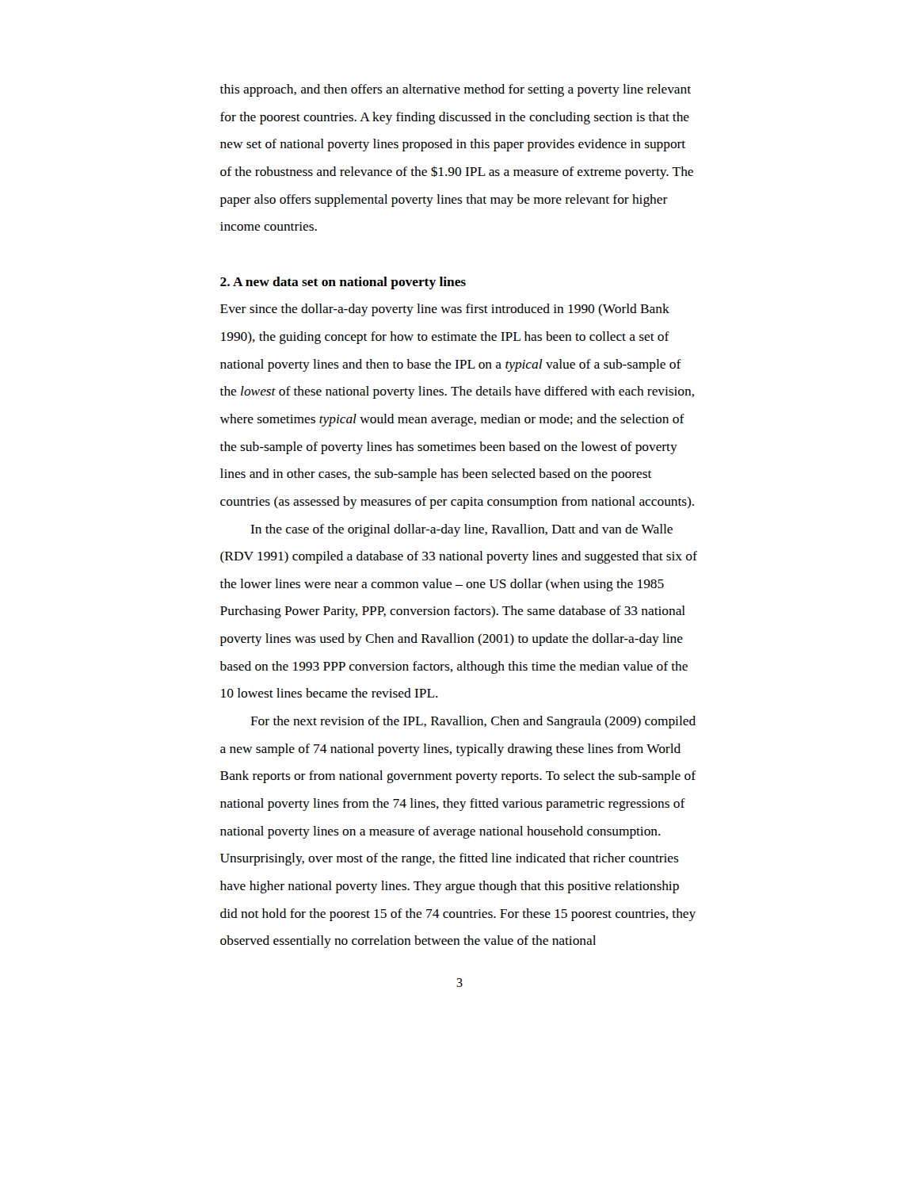this approach, and then offers an alternative method for setting a poverty line relevant for the poorest countries. A key finding discussed in the concluding section is that the new set of national poverty lines proposed in this paper provides evidence in support of the robustness and relevance of the $1.90 IPL as a measure of extreme poverty. The paper also offers supplemental poverty lines that may be more relevant for higher income countries.
2. A new data set on national poverty lines
Ever since the dollar-a-day poverty line was first introduced in 1990 (World Bank 1990), the guiding concept for how to estimate the IPL has been to collect a set of national poverty lines and then to base the IPL on a typical value of a sub-sample of the lowest of these national poverty lines. The details have differed with each revision, where sometimes typical would mean average, median or mode; and the selection of the sub-sample of poverty lines has sometimes been based on the lowest of poverty lines and in other cases, the sub-sample has been selected based on the poorest countries (as assessed by measures of per capita consumption from national accounts).
In the case of the original dollar-a-day line, Ravallion, Datt and van de Walle (RDV 1991) compiled a database of 33 national poverty lines and suggested that six of the lower lines were near a common value – one US dollar (when using the 1985 Purchasing Power Parity, PPP, conversion factors). The same database of 33 national poverty lines was used by Chen and Ravallion (2001) to update the dollar-a-day line based on the 1993 PPP conversion factors, although this time the median value of the 10 lowest lines became the revised IPL.
For the next revision of the IPL, Ravallion, Chen and Sangraula (2009) compiled a new sample of 74 national poverty lines, typically drawing these lines from World Bank reports or from national government poverty reports. To select the sub-sample of national poverty lines from the 74 lines, they fitted various parametric regressions of national poverty lines on a measure of average national household consumption. Unsurprisingly, over most of the range, the fitted line indicated that richer countries have higher national poverty lines. They argue though that this positive relationship did not hold for the poorest 15 of the 74 countries. For these 15 poorest countries, they observed essentially no correlation between the value of the national
3